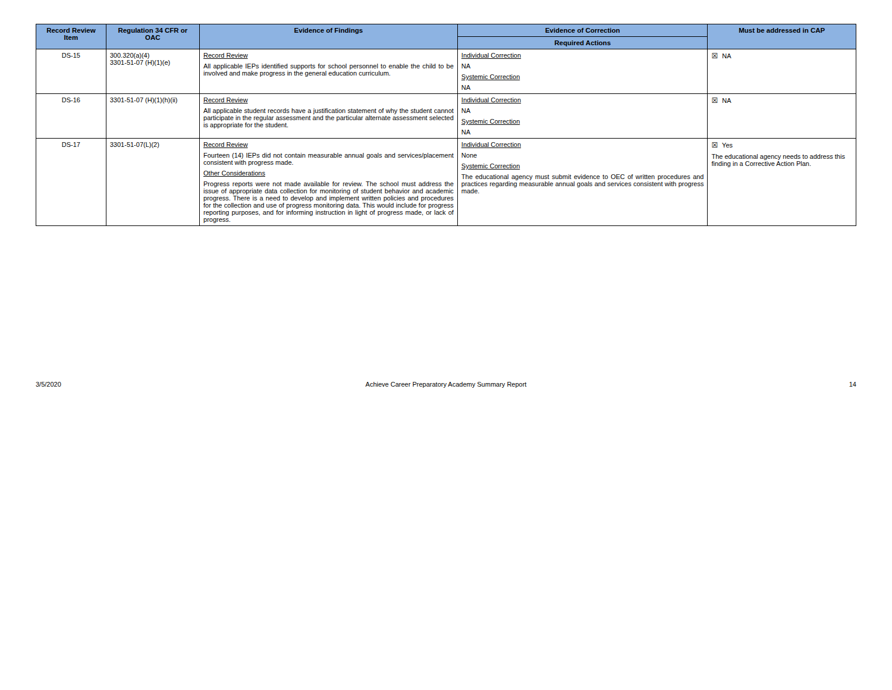| Record Review Item | Regulation 34 CFR or OAC | Evidence of Findings | Evidence of Correction | Must be addressed in CAP |
| --- | --- | --- | --- | --- |
| Required Actions |
| DS-15 | 300.320(a)(4) 3301-51-07 (H)(1)(e) | Record Review All applicable IEPs identified supports for school personnel to enable the child to be involved and make progress in the general education curriculum. | Individual Correction NA Systemic Correction NA | ☒ NA |
| DS-16 | 3301-51-07 (H)(1)(h)(ii) | Record Review All applicable student records have a justification statement of why the student cannot participate in the regular assessment and the particular alternate assessment selected is appropriate for the student. | Individual Correction NA Systemic Correction NA | ☒ NA |
| DS-17 | 3301-51-07(L)(2) | Record Review Fourteen (14) IEPs did not contain measurable annual goals and services/placement consistent with progress made. Other Considerations Progress reports were not made available for review. The school must address the issue of appropriate data collection for monitoring of student behavior and academic progress. There is a need to develop and implement written policies and procedures for the collection and use of progress monitoring data. This would include for progress reporting purposes, and for informing instruction in light of progress made, or lack of progress. | Individual Correction None Systemic Correction The educational agency must submit evidence to OEC of written procedures and practices regarding measurable annual goals and services consistent with progress made. | ☒ Yes The educational agency needs to address this finding in a Corrective Action Plan. |
3/5/2020
Achieve Career Preparatory Academy Summary Report
14